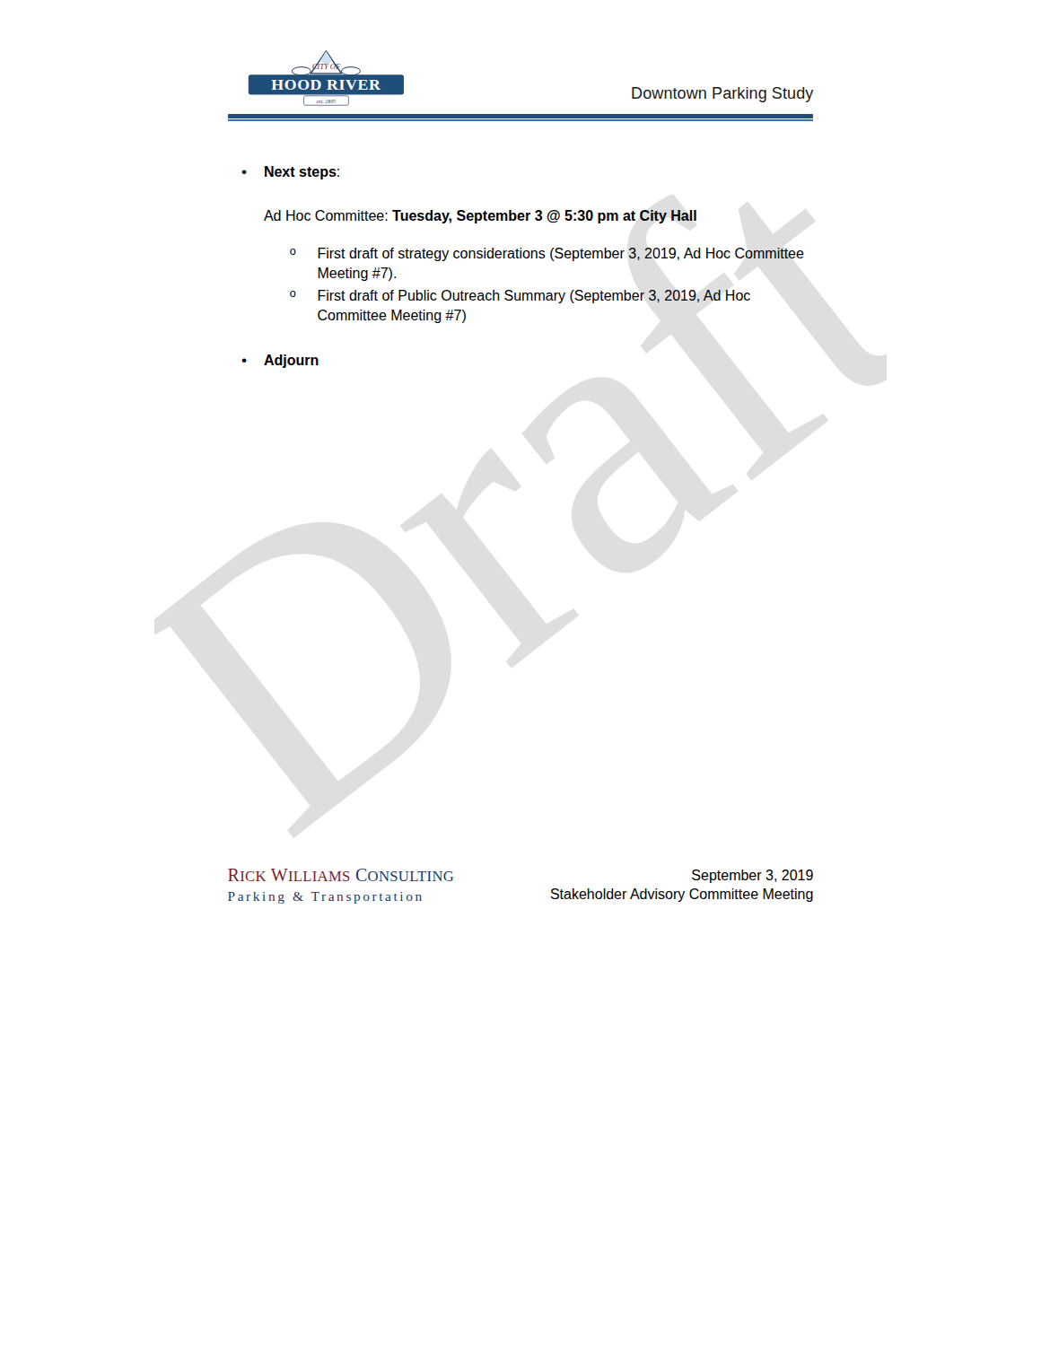CITY OF HOOD RIVER est. 1895
Downtown Parking Study
Draft
Next steps:
Ad Hoc Committee: Tuesday, September 3 @ 5:30 pm at City Hall
First draft of strategy considerations (September 3, 2019, Ad Hoc Committee Meeting #7).
First draft of Public Outreach Summary (September 3, 2019, Ad Hoc Committee Meeting #7)
Adjourn
RICK WILLIAMS CONSULTING
Parking & Transportation
September 3, 2019
Stakeholder Advisory Committee Meeting